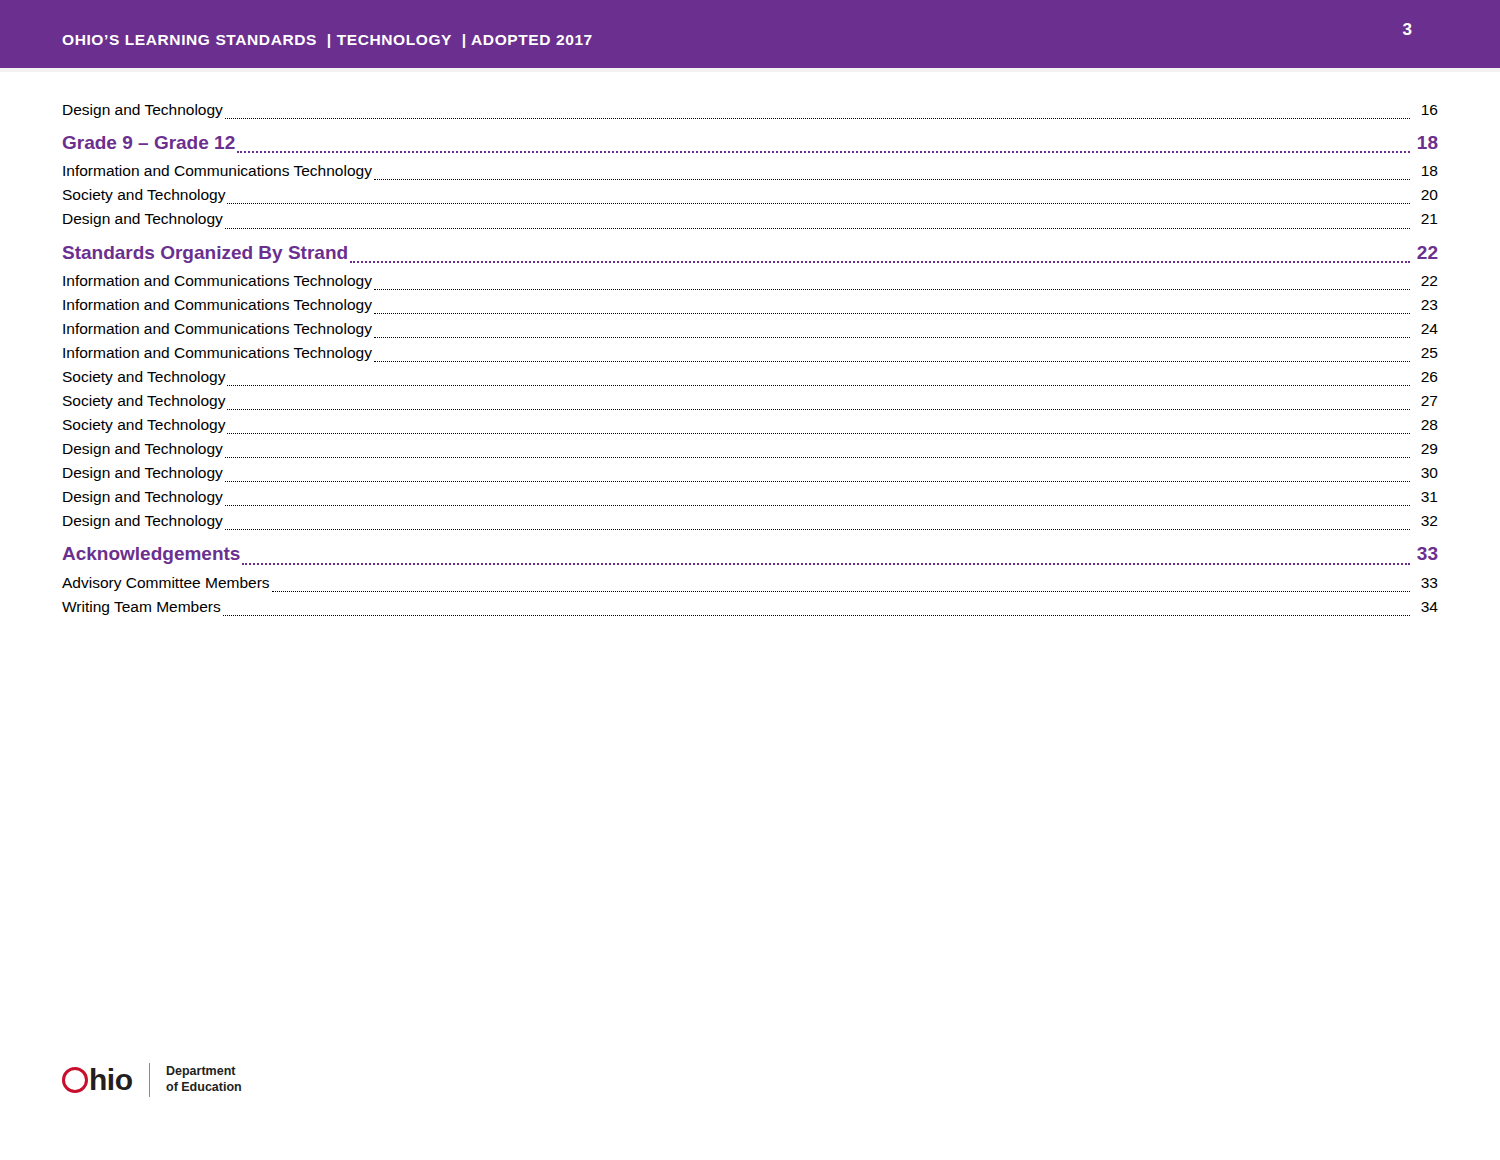Ohio’s Learning Standards | Technology | Adopted 2017
3
Design and Technology 16
Grade 9 – Grade 12 18
Information and Communications Technology 18
Society and Technology 20
Design and Technology 21
Standards Organized By Strand 22
Information and Communications Technology 22
Information and Communications Technology 23
Information and Communications Technology 24
Information and Communications Technology 25
Society and Technology 26
Society and Technology 27
Society and Technology 28
Design and Technology 29
Design and Technology 30
Design and Technology 31
Design and Technology 32
Acknowledgements 33
Advisory Committee Members 33
Writing Team Members 34
hio
Department
of Education